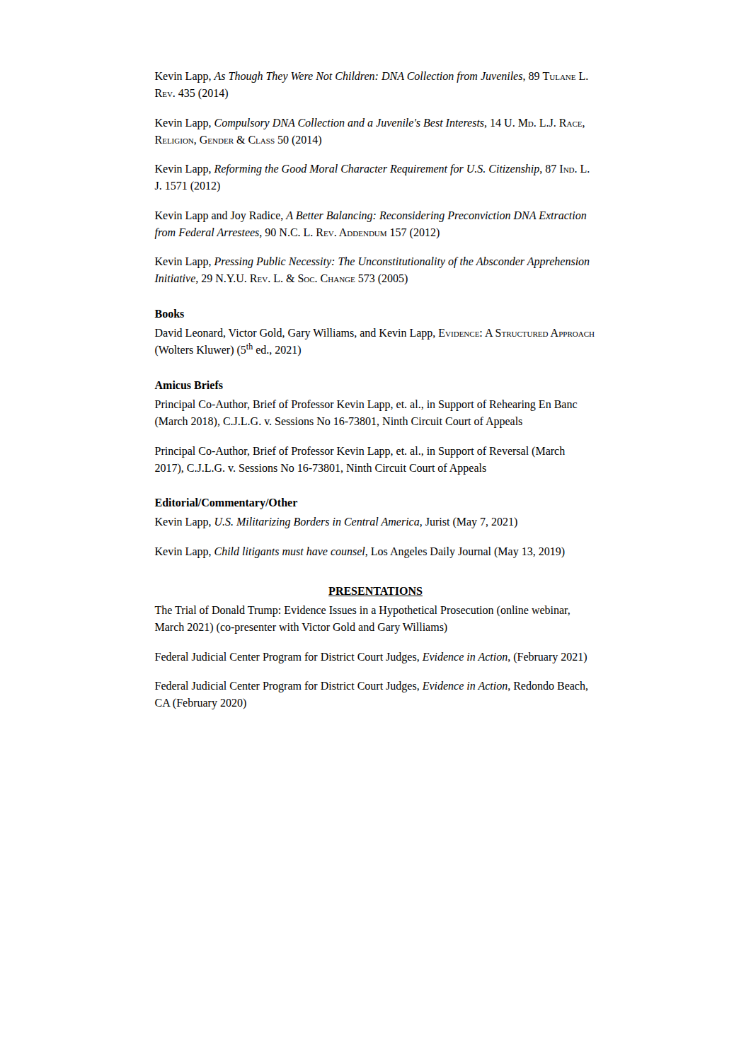Kevin Lapp, As Though They Were Not Children: DNA Collection from Juveniles, 89 Tulane L. Rev. 435 (2014)
Kevin Lapp, Compulsory DNA Collection and a Juvenile's Best Interests, 14 U. Md. L.J. Race, Religion, Gender & Class 50 (2014)
Kevin Lapp, Reforming the Good Moral Character Requirement for U.S. Citizenship, 87 Ind. L. J. 1571 (2012)
Kevin Lapp and Joy Radice, A Better Balancing: Reconsidering Preconviction DNA Extraction from Federal Arrestees, 90 N.C. L. Rev. Addendum 157 (2012)
Kevin Lapp, Pressing Public Necessity: The Unconstitutionality of the Absconder Apprehension Initiative, 29 N.Y.U. Rev. L. & Soc. Change 573 (2005)
Books
David Leonard, Victor Gold, Gary Williams, and Kevin Lapp, Evidence: A Structured Approach (Wolters Kluwer) (5th ed., 2021)
Amicus Briefs
Principal Co-Author, Brief of Professor Kevin Lapp, et. al., in Support of Rehearing En Banc (March 2018), C.J.L.G. v. Sessions No 16-73801, Ninth Circuit Court of Appeals
Principal Co-Author, Brief of Professor Kevin Lapp, et. al., in Support of Reversal (March 2017), C.J.L.G. v. Sessions No 16-73801, Ninth Circuit Court of Appeals
Editorial/Commentary/Other
Kevin Lapp, U.S. Militarizing Borders in Central America, Jurist (May 7, 2021)
Kevin Lapp, Child litigants must have counsel, Los Angeles Daily Journal (May 13, 2019)
PRESENTATIONS
The Trial of Donald Trump: Evidence Issues in a Hypothetical Prosecution (online webinar, March 2021) (co-presenter with Victor Gold and Gary Williams)
Federal Judicial Center Program for District Court Judges, Evidence in Action, (February 2021)
Federal Judicial Center Program for District Court Judges, Evidence in Action, Redondo Beach, CA (February 2020)